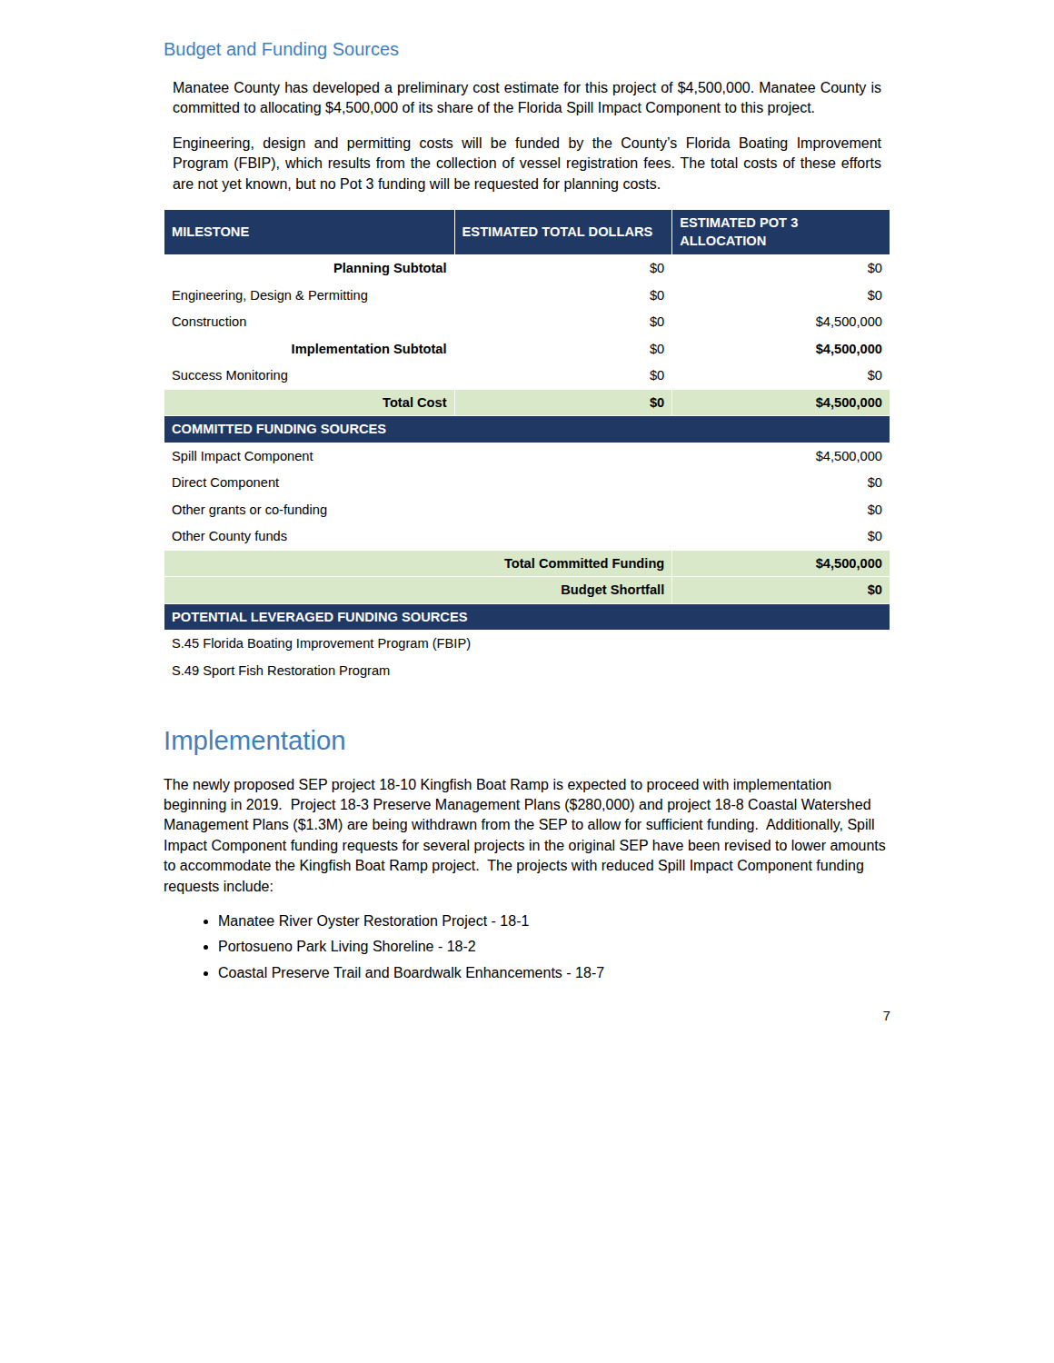Budget and Funding Sources
Manatee County has developed a preliminary cost estimate for this project of $4,500,000. Manatee County is committed to allocating $4,500,000 of its share of the Florida Spill Impact Component to this project.
Engineering, design and permitting costs will be funded by the County’s Florida Boating Improvement Program (FBIP), which results from the collection of vessel registration fees. The total costs of these efforts are not yet known, but no Pot 3 funding will be requested for planning costs.
| MILESTONE | ESTIMATED TOTAL DOLLARS | ESTIMATED POT 3 ALLOCATION |
| Planning Subtotal | $0 | $0 |
| Engineering, Design & Permitting | $0 | $0 |
| Construction | $0 | $4,500,000 |
| Implementation Subtotal | $0 | $4,500,000 |
| Success Monitoring | $0 | $0 |
| Total Cost | $0 | $4,500,000 |
| COMMITTED FUNDING SOURCES |
| Spill Impact Component | $4,500,000 |
| Direct Component | $0 |
| Other grants or co-funding | $0 |
| Other County funds | $0 |
| Total Committed Funding | $4,500,000 |
| Budget Shortfall | $0 |
| POTENTIAL LEVERAGED FUNDING SOURCES |
| S.45 Florida Boating Improvement Program (FBIP) |
| S.49 Sport Fish Restoration Program |
Implementation
The newly proposed SEP project 18-10 Kingfish Boat Ramp is expected to proceed with implementation beginning in 2019. Project 18-3 Preserve Management Plans ($280,000) and project 18-8 Coastal Watershed Management Plans ($1.3M) are being withdrawn from the SEP to allow for sufficient funding. Additionally, Spill Impact Component funding requests for several projects in the original SEP have been revised to lower amounts to accommodate the Kingfish Boat Ramp project. The projects with reduced Spill Impact Component funding requests include:
Manatee River Oyster Restoration Project - 18-1
Portosueno Park Living Shoreline - 18-2
Coastal Preserve Trail and Boardwalk Enhancements - 18-7
7